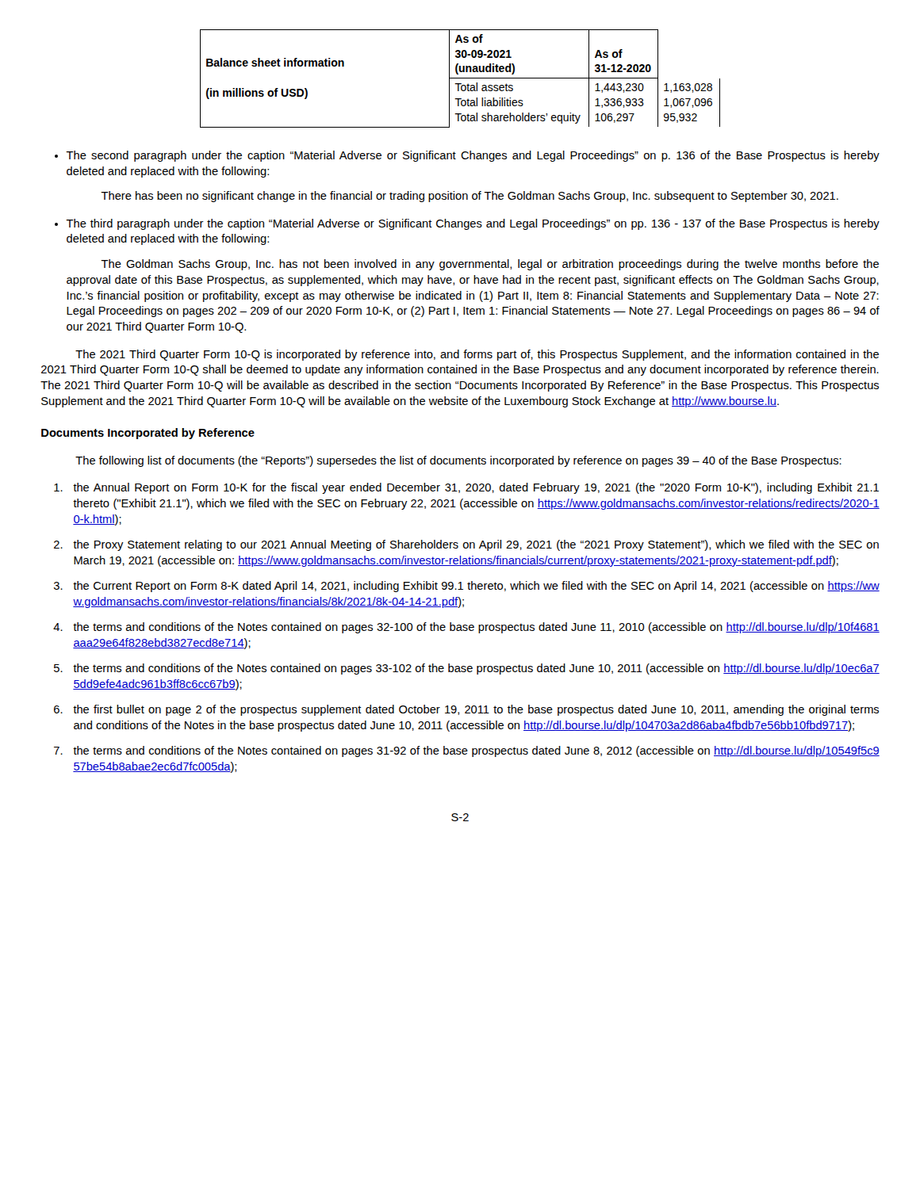| Balance sheet information (in millions of USD) | As of 30-09-2021 (unaudited) | As of 31-12-2020 |
| 1,443,230 | 1,163,028 |
| Balance sheet information (in millions of USD) | As of 30-09-2021 (unaudited) | As of 31-12-2020 |
| Balance sheet information (in millions of USD) | As of 30-09-2021 (unaudited) | As of 31-12-2020 |
| Total assets Total liabilities Total shareholders’ equity | 1,443,230 1,336,933 106,297 | 1,163,028 1,067,096 95,932 |
The second paragraph under the caption “Material Adverse or Significant Changes and Legal Proceedings” on p. 136 of the Base Prospectus is hereby deleted and replaced with the following:
There has been no significant change in the financial or trading position of The Goldman Sachs Group, Inc. subsequent to September 30, 2021.
The third paragraph under the caption “Material Adverse or Significant Changes and Legal Proceedings” on pp. 136 - 137 of the Base Prospectus is hereby deleted and replaced with the following:
The Goldman Sachs Group, Inc. has not been involved in any governmental, legal or arbitration proceedings during the twelve months before the approval date of this Base Prospectus, as supplemented, which may have, or have had in the recent past, significant effects on The Goldman Sachs Group, Inc.’s financial position or profitability, except as may otherwise be indicated in (1) Part II, Item 8: Financial Statements and Supplementary Data – Note 27: Legal Proceedings on pages 202 – 209 of our 2020 Form 10-K, or (2) Part I, Item 1: Financial Statements — Note 27. Legal Proceedings on pages 86 – 94 of our 2021 Third Quarter Form 10-Q.
The 2021 Third Quarter Form 10-Q is incorporated by reference into, and forms part of, this Prospectus Supplement, and the information contained in the 2021 Third Quarter Form 10-Q shall be deemed to update any information contained in the Base Prospectus and any document incorporated by reference therein. The 2021 Third Quarter Form 10-Q will be available as described in the section “Documents Incorporated By Reference” in the Base Prospectus. This Prospectus Supplement and the 2021 Third Quarter Form 10-Q will be available on the website of the Luxembourg Stock Exchange at http://www.bourse.lu.
Documents Incorporated by Reference
The following list of documents (the “Reports”) supersedes the list of documents incorporated by reference on pages 39 – 40 of the Base Prospectus:
the Annual Report on Form 10-K for the fiscal year ended December 31, 2020, dated February 19, 2021 (the "2020 Form 10-K"), including Exhibit 21.1 thereto ("Exhibit 21.1"), which we filed with the SEC on February 22, 2021 (accessible on https://www.goldmansachs.com/investor-relations/redirects/2020-10-k.html);
the Proxy Statement relating to our 2021 Annual Meeting of Shareholders on April 29, 2021 (the “2021 Proxy Statement”), which we filed with the SEC on March 19, 2021 (accessible on: https://www.goldmansachs.com/investor-relations/financials/current/proxy-statements/2021-proxy-statement-pdf.pdf);
the Current Report on Form 8-K dated April 14, 2021, including Exhibit 99.1 thereto, which we filed with the SEC on April 14, 2021 (accessible on https://www.goldmansachs.com/investor-relations/financials/8k/2021/8k-04-14-21.pdf);
the terms and conditions of the Notes contained on pages 32-100 of the base prospectus dated June 11, 2010 (accessible on http://dl.bourse.lu/dlp/10f4681aaa29e64f828ebd3827ecd8e714);
the terms and conditions of the Notes contained on pages 33-102 of the base prospectus dated June 10, 2011 (accessible on http://dl.bourse.lu/dlp/10ec6a75dd9efe4adc961b3ff8c6cc67b9);
the first bullet on page 2 of the prospectus supplement dated October 19, 2011 to the base prospectus dated June 10, 2011, amending the original terms and conditions of the Notes in the base prospectus dated June 10, 2011 (accessible on http://dl.bourse.lu/dlp/104703a2d86aba4fbdb7e56bb10fbd9717);
the terms and conditions of the Notes contained on pages 31-92 of the base prospectus dated June 8, 2012 (accessible on http://dl.bourse.lu/dlp/10549f5c957be54b8abae2ec6d7fc005da);
S-2